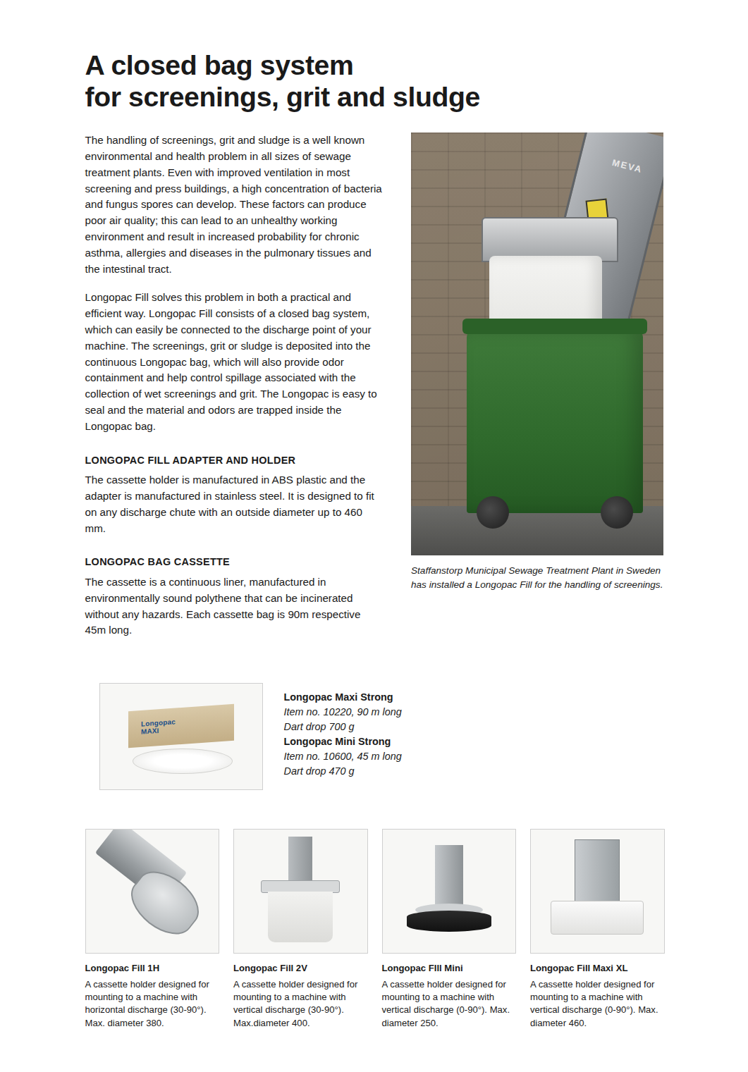A closed bag system
for screenings, grit and sludge
The handling of screenings, grit and sludge is a well known environmental and health problem in all sizes of sewage treatment plants. Even with improved ventilation in most screening and press buildings, a high concentration of bacteria and fungus spores can develop. These factors can produce poor air quality; this can lead to an unhealthy working environment and result in increased probability for chronic asthma, allergies and diseases in the pulmonary tissues and the intestinal tract.
Longopac Fill solves this problem in both a practical and efficient way. Longopac Fill consists of a closed bag system, which can easily be connected to the discharge point of your machine. The screenings, grit or sludge is deposited into the continuous Longopac bag, which will also provide odor containment and help control spillage associated with the collection of wet screenings and grit. The Longopac is easy to seal and the material and odors are trapped inside the Longopac bag.
Longopac Fill adapter and holder
The cassette holder is manufactured in ABS plastic and the adapter is manufactured in stainless steel. It is designed to fit on any discharge chute with an outside diameter up to 460 mm.
Longopac bag cassette
The cassette is a continuous liner, manufactured in environmentally sound polythene that can be incinerated without any hazards. Each cassette bag is 90m respective 45m long.
MEVA
Staffanstorp Municipal Sewage Treatment Plant in Sweden has installed a Longopac Fill for the handling of screenings.
Longopac
MAXI
Longopac Maxi Strong
Item no. 10220, 90 m long
Dart drop 700 g
Longopac Mini Strong
Item no. 10600, 45 m long
Dart drop 470 g
Longopac Fill 1H
A cassette holder designed for mounting to a machine with horizontal discharge (30-90°). Max. diameter 380.
Longopac Fill 2V
A cassette holder designed for mounting to a machine with vertical discharge (30-90°). Max.diameter 400.
Longopac FIll Mini
A cassette holder designed for mounting to a machine with vertical discharge (0-90°). Max. diameter 250.
Longopac Fill Maxi XL
A cassette holder designed for mounting to a machine with vertical discharge (0-90°). Max. diameter 460.